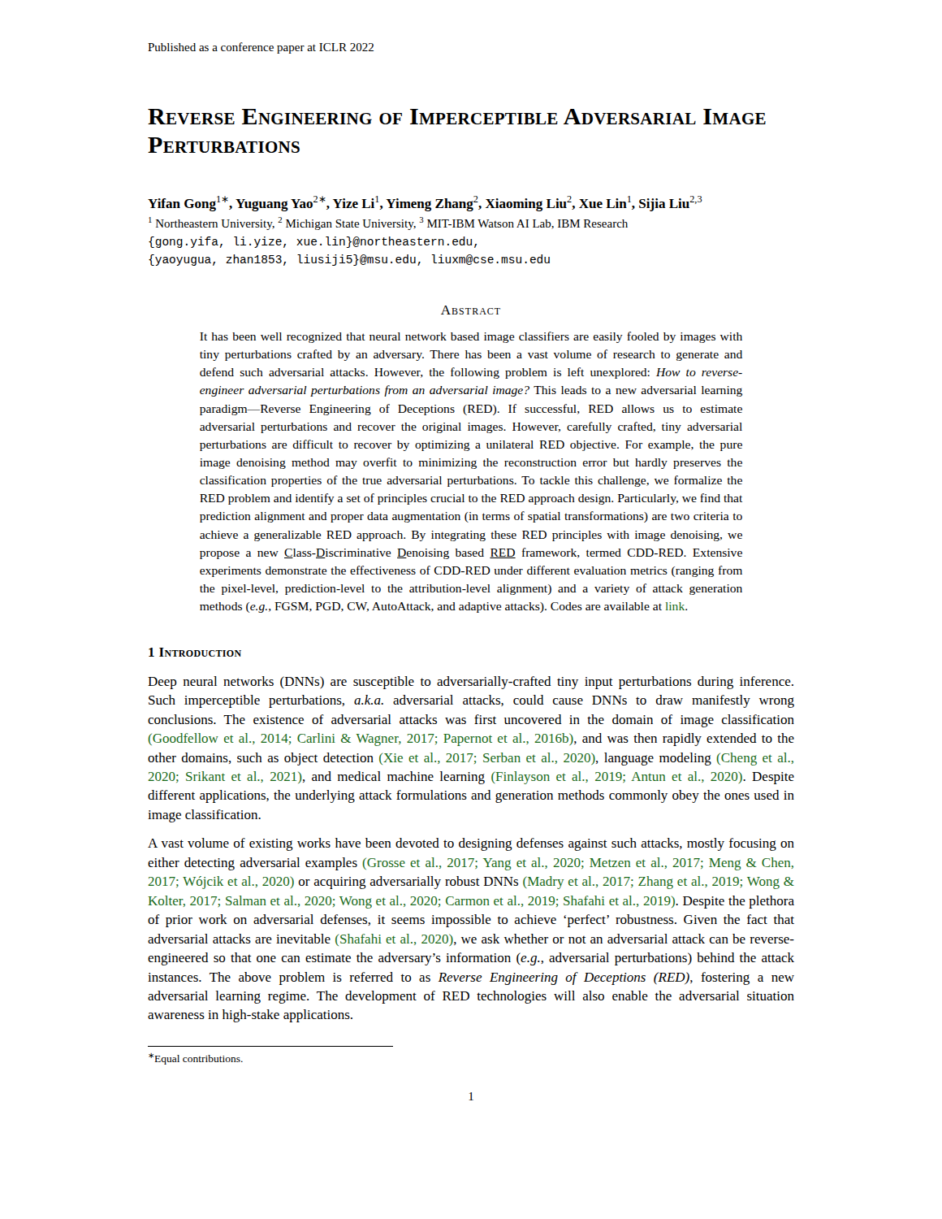Published as a conference paper at ICLR 2022
Reverse Engineering of Imperceptible Adversarial Image Perturbations
Yifan Gong1∗, Yuguang Yao2∗, Yize Li1, Yimeng Zhang2, Xiaoming Liu2, Xue Lin1, Sijia Liu2,3
1 Northeastern University, 2 Michigan State University, 3 MIT-IBM Watson AI Lab, IBM Research
{gong.yifa, li.yize, xue.lin}@northeastern.edu,
{yaoyugua, zhan1853, liusiji5}@msu.edu, liuxm@cse.msu.edu
Abstract
It has been well recognized that neural network based image classifiers are easily fooled by images with tiny perturbations crafted by an adversary. There has been a vast volume of research to generate and defend such adversarial attacks. However, the following problem is left unexplored: How to reverse-engineer adversarial perturbations from an adversarial image? This leads to a new adversarial learning paradigm—Reverse Engineering of Deceptions (RED). If successful, RED allows us to estimate adversarial perturbations and recover the original images. However, carefully crafted, tiny adversarial perturbations are difficult to recover by optimizing a unilateral RED objective. For example, the pure image denoising method may overfit to minimizing the reconstruction error but hardly preserves the classification properties of the true adversarial perturbations. To tackle this challenge, we formalize the RED problem and identify a set of principles crucial to the RED approach design. Particularly, we find that prediction alignment and proper data augmentation (in terms of spatial transformations) are two criteria to achieve a generalizable RED approach. By integrating these RED principles with image denoising, we propose a new Class-Discriminative Denoising based RED framework, termed CDD-RED. Extensive experiments demonstrate the effectiveness of CDD-RED under different evaluation metrics (ranging from the pixel-level, prediction-level to the attribution-level alignment) and a variety of attack generation methods (e.g., FGSM, PGD, CW, AutoAttack, and adaptive attacks). Codes are available at link.
1 Introduction
Deep neural networks (DNNs) are susceptible to adversarially-crafted tiny input perturbations during inference. Such imperceptible perturbations, a.k.a. adversarial attacks, could cause DNNs to draw manifestly wrong conclusions. The existence of adversarial attacks was first uncovered in the domain of image classification (Goodfellow et al., 2014; Carlini & Wagner, 2017; Papernot et al., 2016b), and was then rapidly extended to the other domains, such as object detection (Xie et al., 2017; Serban et al., 2020), language modeling (Cheng et al., 2020; Srikant et al., 2021), and medical machine learning (Finlayson et al., 2019; Antun et al., 2020). Despite different applications, the underlying attack formulations and generation methods commonly obey the ones used in image classification.
A vast volume of existing works have been devoted to designing defenses against such attacks, mostly focusing on either detecting adversarial examples (Grosse et al., 2017; Yang et al., 2020; Metzen et al., 2017; Meng & Chen, 2017; Wójcik et al., 2020) or acquiring adversarially robust DNNs (Madry et al., 2017; Zhang et al., 2019; Wong & Kolter, 2017; Salman et al., 2020; Wong et al., 2020; Carmon et al., 2019; Shafahi et al., 2019). Despite the plethora of prior work on adversarial defenses, it seems impossible to achieve ‘perfect’ robustness. Given the fact that adversarial attacks are inevitable (Shafahi et al., 2020), we ask whether or not an adversarial attack can be reverse-engineered so that one can estimate the adversary’s information (e.g., adversarial perturbations) behind the attack instances. The above problem is referred to as Reverse Engineering of Deceptions (RED), fostering a new adversarial learning regime. The development of RED technologies will also enable the adversarial situation awareness in high-stake applications.
∗Equal contributions.
1